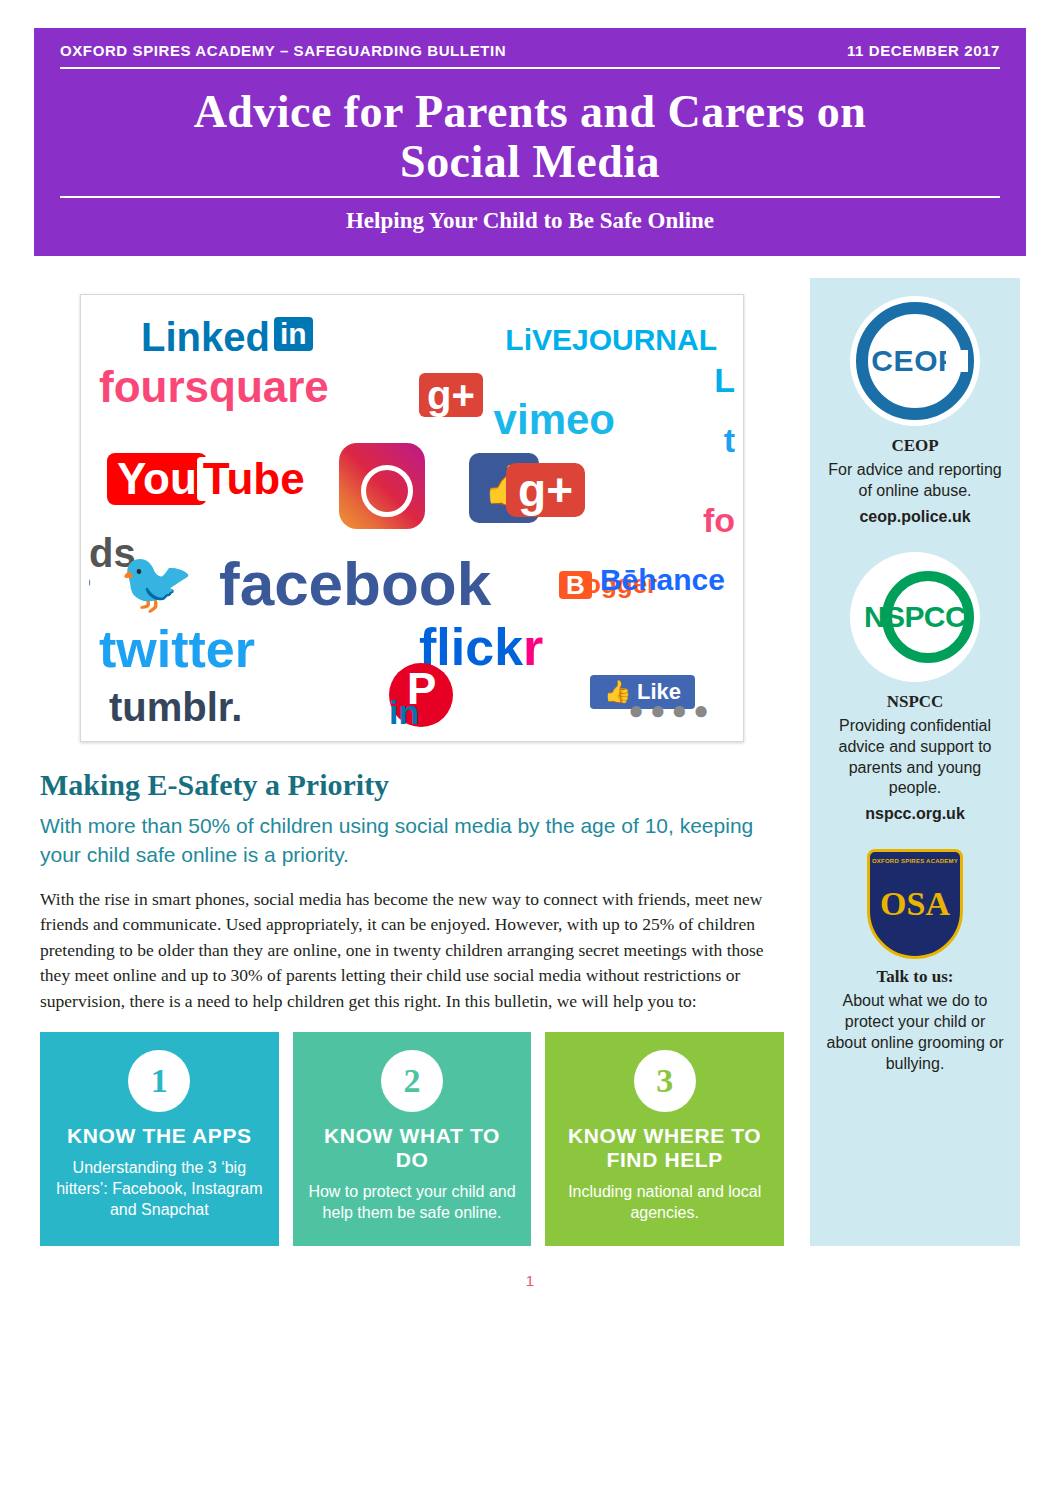Oxford Spires Academy – Safeguarding Bulletin 11 December 2017
Advice for Parents and Carers on
Social Media
Helping Your Child to Be Safe Online
ds Linkedin LiVEJOURNAL foursquare g+ vimeo YouTube g+ 🐦 facebook BBlogger Bēhance twitter flickr 👍 Like tumblr. in ●●●● istagram fo t L
Making E-Safety a Priority
With more than 50% of children using social media by the age of 10, keeping your child safe online is a priority.
With the rise in smart phones, social media has become the new way to connect with friends, meet new friends and communicate. Used appropriately, it can be enjoyed. However, with up to 25% of children pretending to be older than they are online, one in twenty children arranging secret meetings with those they meet online and up to 30% of parents letting their child use social media without restrictions or supervision, there is a need to help children get this right. In this bulletin, we will help you to:
1
Know the Apps
Understanding the 3 ‘big hitters’: Facebook, Instagram and Snapchat
2
Know what to do
How to protect your child and help them be safe online.
3
Know where to find help
Including national and local agencies.
CEOP
CEOP
For advice and reporting of online abuse.
ceop.police.uk
NSPCC
NSPCC
Providing confidential advice and support to parents and young people.
nspcc.org.uk
OSA
Talk to us:
About what we do to protect your child or about online grooming or bullying.
1